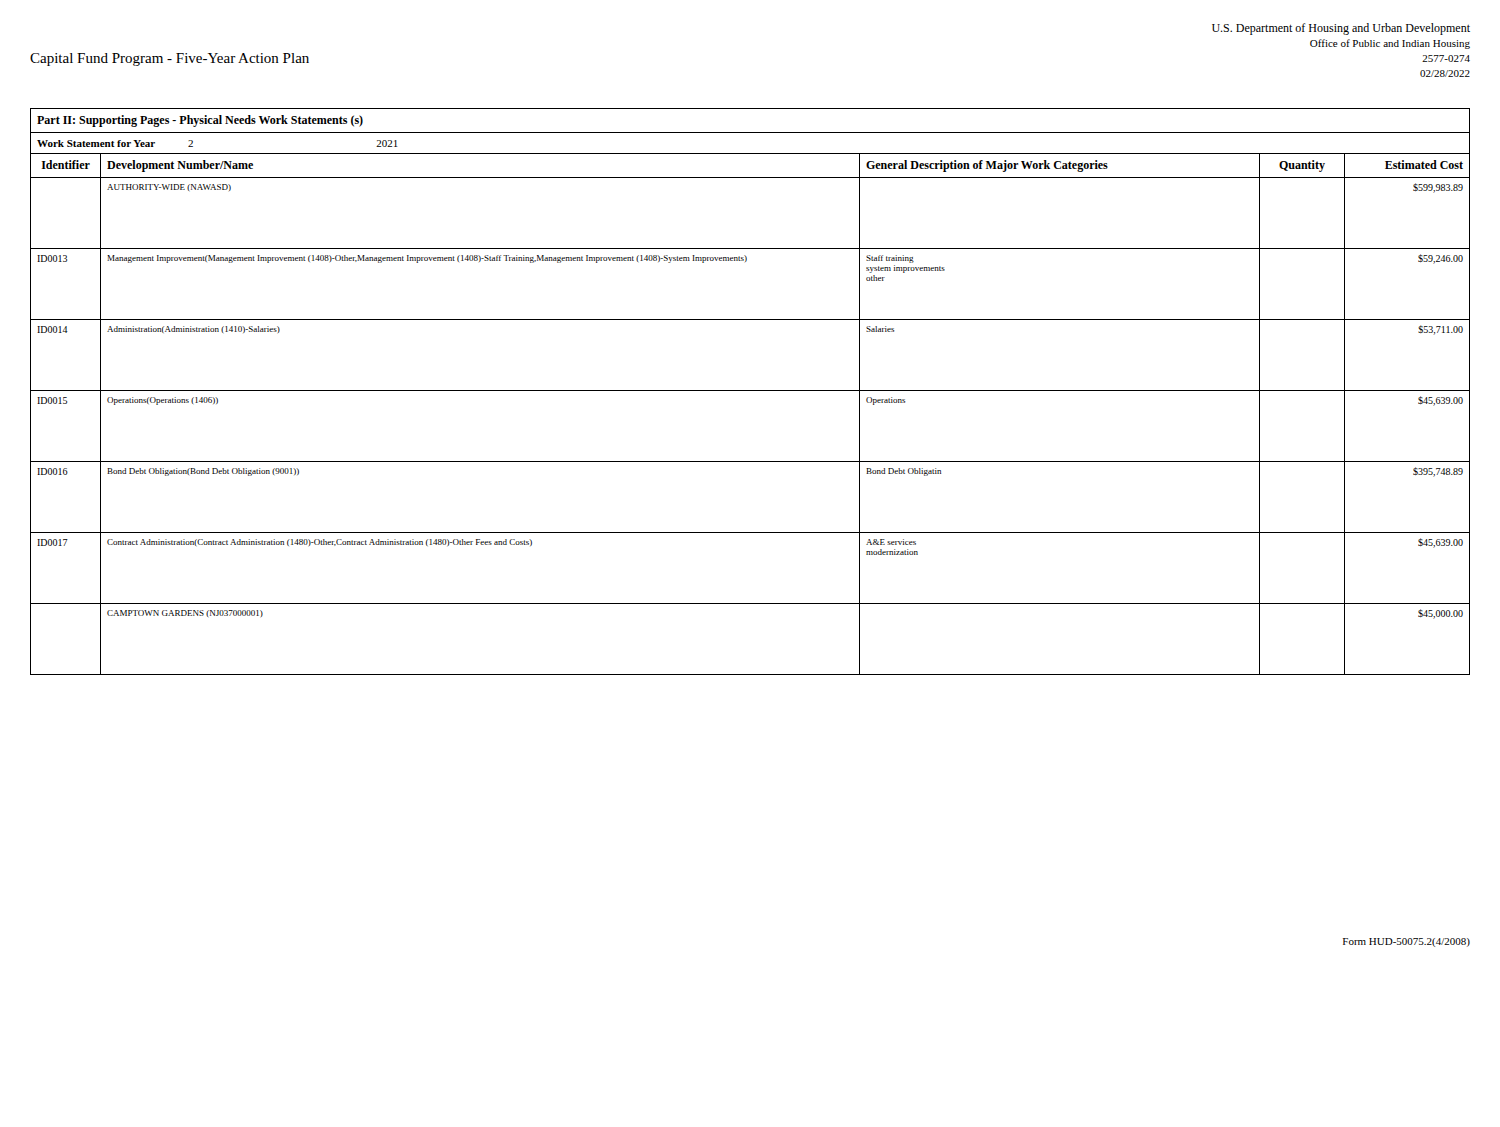U.S. Department of Housing and Urban Development
Office of Public and Indian Housing
2577-0274
02/28/2022
Capital Fund Program - Five-Year Action Plan
| Part II: Supporting Pages - Physical Needs Work Statements (s) |
| Work Statement for Year 2 2021 |
| Identifier | Development Number/Name | General Description of Major Work Categories | Quantity | Estimated Cost |
| | AUTHORITY-WIDE (NAWASD) | | | $599,983.89 |
| ID0013 | Management Improvement(Management Improvement (1408)-Other,Management Improvement (1408)-Staff Training,Management Improvement (1408)-System Improvements) | Staff training system improvements other | | $59,246.00 |
| ID0014 | Administration(Administration (1410)-Salaries) | Salaries | | $53,711.00 |
| ID0015 | Operations(Operations (1406)) | Operations | | $45,639.00 |
| ID0016 | Bond Debt Obligation(Bond Debt Obligation (9001)) | Bond Debt Obligatin | | $395,748.89 |
| ID0017 | Contract Administration(Contract Administration (1480)-Other,Contract Administration (1480)-Other Fees and Costs) | A&E services modernization | | $45,639.00 |
| | CAMPTOWN GARDENS (NJ037000001) | | | $45,000.00 |
Form HUD-50075.2(4/2008)